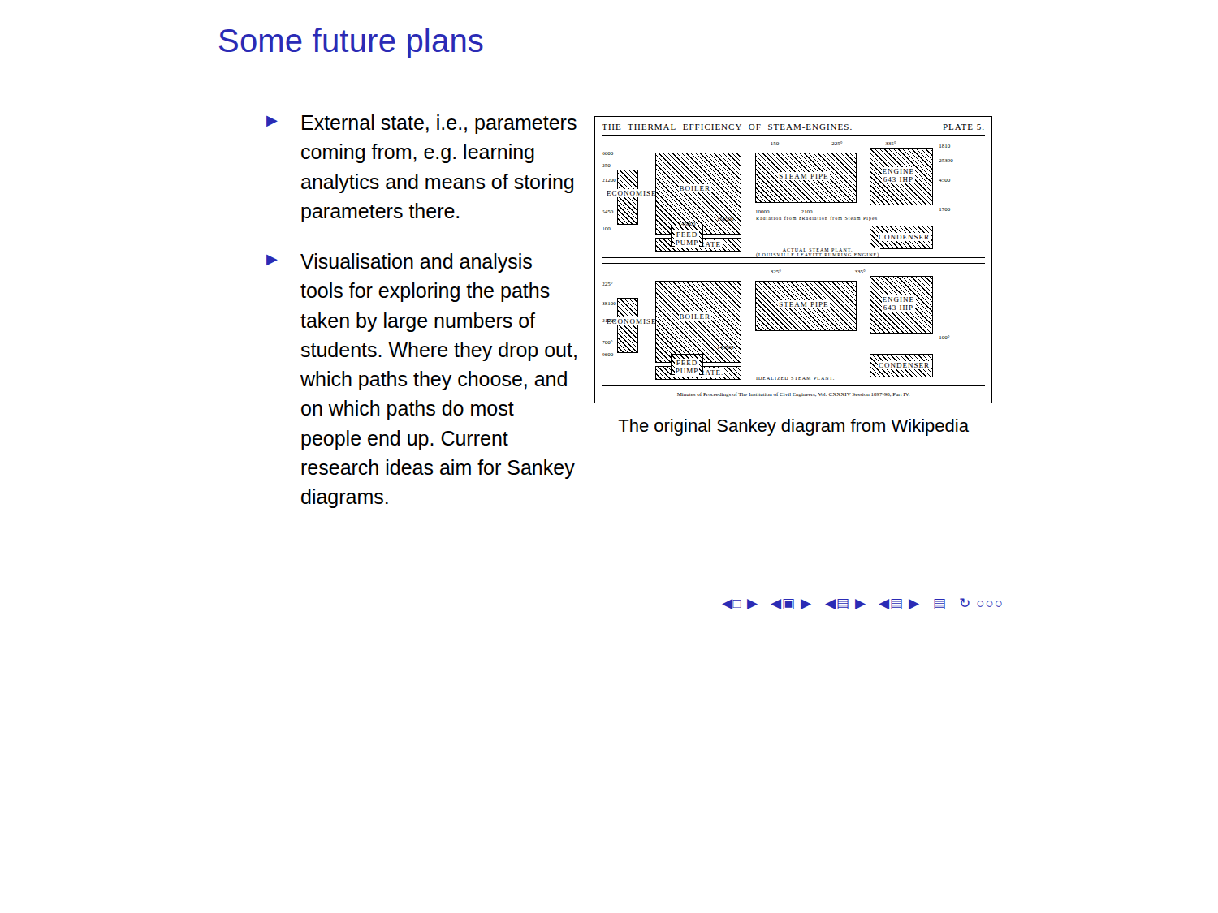Some future plans
External state, i.e., parameters coming from, e.g. learning analytics and means of storing parameters there.
Visualisation and analysis tools for exploring the paths taken by large numbers of students. Where they drop out, which paths they choose, and on which paths do most people end up. Current research ideas aim for Sankey diagrams.
THE THERMAL EFFICIENCY OF STEAM-ENGINES. PLATE 5.
ECONOMISER
BOILER
FIRE GRATE
STEAM PIPE
ENGINE
643 IHP
CONDENSER
FEED
PUMP
6600
250
21200
5450
100
1810
25390
4500
1700
150
225°
335°
10000
2100
151500
145000
Radiation from Boiler
Radiation from Steam Pipes
ACTUAL STEAM PLANT.
(LOUISVILLE LEAVITT PUMPING ENGINE)
ECONOMISER
BOILER
FIRE GRATE.
STEAM PIPE
ENGINE
643 IHP
CONDENSER
FEED
PUMP
225°
38100
21000
700°
9600
325°
335°
145700
100°
IDEALIZED STEAM PLANT.
Minutes of Proceedings of The Institution of Civil Engineers, Vol: CXXXIV Session 1897-98, Part IV.
The original Sankey diagram from Wikipedia
◀□ ▶ ◀▣ ▶ ◀▤ ▶ ◀▤ ▶ ▤ ↻ ○○○